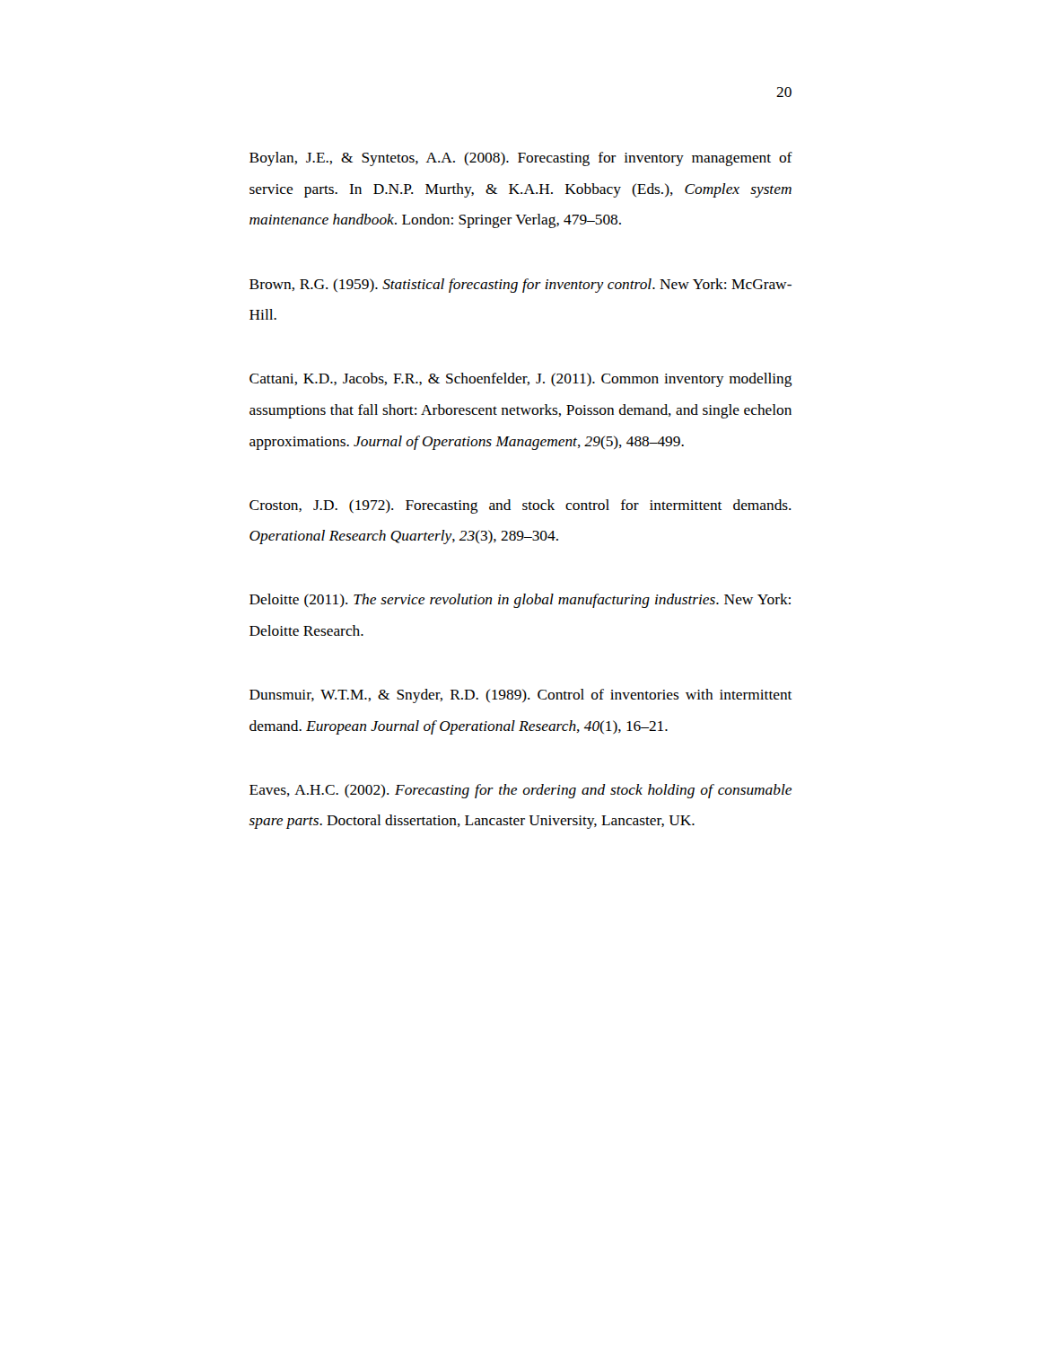20
Boylan, J.E., & Syntetos, A.A. (2008). Forecasting for inventory management of service parts. In D.N.P. Murthy, & K.A.H. Kobbacy (Eds.), Complex system maintenance handbook. London: Springer Verlag, 479–508.
Brown, R.G. (1959). Statistical forecasting for inventory control. New York: McGraw-Hill.
Cattani, K.D., Jacobs, F.R., & Schoenfelder, J. (2011). Common inventory modelling assumptions that fall short: Arborescent networks, Poisson demand, and single echelon approximations. Journal of Operations Management, 29(5), 488–499.
Croston, J.D. (1972). Forecasting and stock control for intermittent demands. Operational Research Quarterly, 23(3), 289–304.
Deloitte (2011). The service revolution in global manufacturing industries. New York: Deloitte Research.
Dunsmuir, W.T.M., & Snyder, R.D. (1989). Control of inventories with intermittent demand. European Journal of Operational Research, 40(1), 16–21.
Eaves, A.H.C. (2002). Forecasting for the ordering and stock holding of consumable spare parts. Doctoral dissertation, Lancaster University, Lancaster, UK.